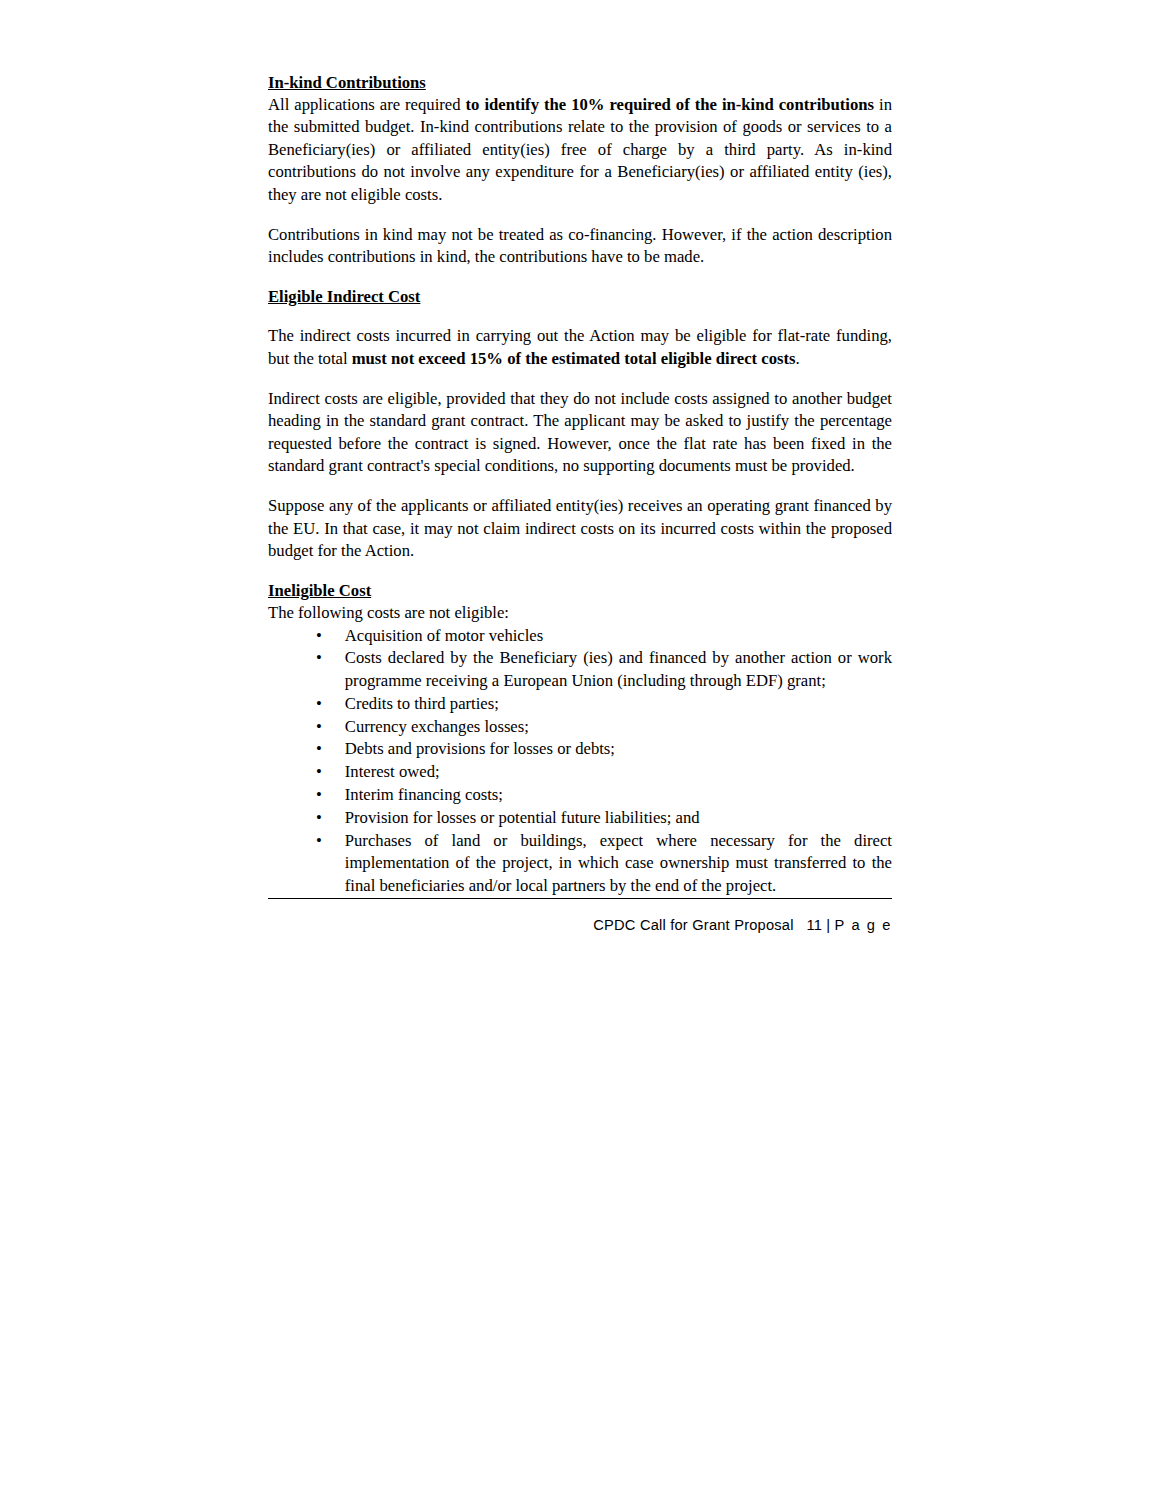In-kind Contributions
All applications are required to identify the 10% required of the in-kind contributions in the submitted budget. In-kind contributions relate to the provision of goods or services to a Beneficiary(ies) or affiliated entity(ies) free of charge by a third party. As in-kind contributions do not involve any expenditure for a Beneficiary(ies) or affiliated entity (ies), they are not eligible costs.
Contributions in kind may not be treated as co-financing. However, if the action description includes contributions in kind, the contributions have to be made.
Eligible Indirect Cost
The indirect costs incurred in carrying out the Action may be eligible for flat-rate funding, but the total must not exceed 15% of the estimated total eligible direct costs.
Indirect costs are eligible, provided that they do not include costs assigned to another budget heading in the standard grant contract. The applicant may be asked to justify the percentage requested before the contract is signed. However, once the flat rate has been fixed in the standard grant contract's special conditions, no supporting documents must be provided.
Suppose any of the applicants or affiliated entity(ies) receives an operating grant financed by the EU. In that case, it may not claim indirect costs on its incurred costs within the proposed budget for the Action.
Ineligible Cost
The following costs are not eligible:
Acquisition of motor vehicles
Costs declared by the Beneficiary (ies) and financed by another action or work programme receiving a European Union (including through EDF) grant;
Credits to third parties;
Currency exchanges losses;
Debts and provisions for losses or debts;
Interest owed;
Interim financing costs;
Provision for losses or potential future liabilities; and
Purchases of land or buildings, expect where necessary for the direct implementation of the project, in which case ownership must transferred to the final beneficiaries and/or local partners by the end of the project.
CPDC Call for Grant Proposal 11 | P a g e